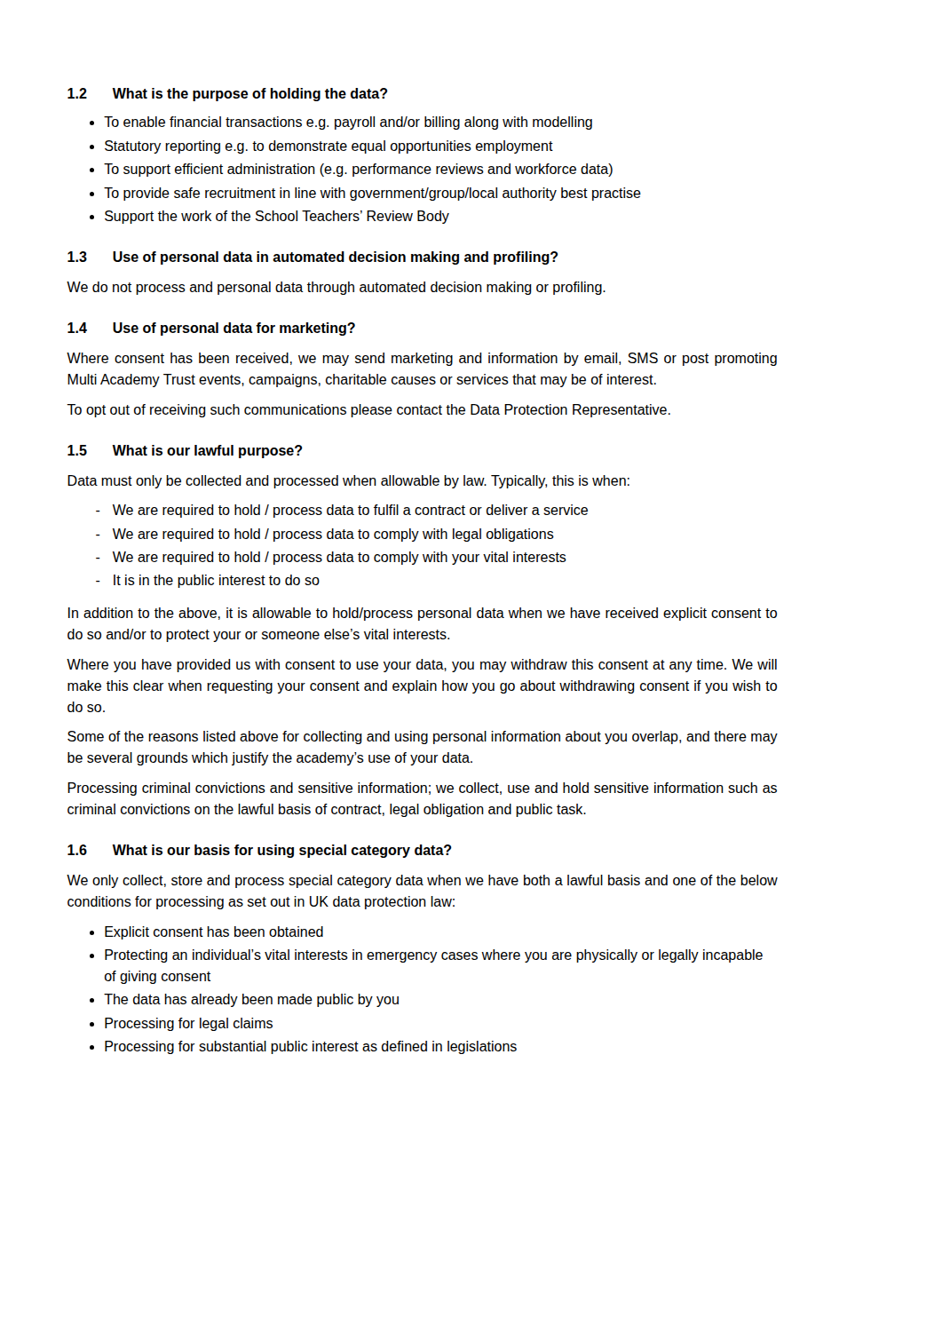1.2 What is the purpose of holding the data?
To enable financial transactions e.g. payroll and/or billing along with modelling
Statutory reporting e.g. to demonstrate equal opportunities employment
To support efficient administration (e.g. performance reviews and workforce data)
To provide safe recruitment in line with government/group/local authority best practise
Support the work of the School Teachers’ Review Body
1.3 Use of personal data in automated decision making and profiling?
We do not process and personal data through automated decision making or profiling.
1.4 Use of personal data for marketing?
Where consent has been received, we may send marketing and information by email, SMS or post promoting Multi Academy Trust events, campaigns, charitable causes or services that may be of interest.
To opt out of receiving such communications please contact the Data Protection Representative.
1.5 What is our lawful purpose?
Data must only be collected and processed when allowable by law. Typically, this is when:
We are required to hold / process data to fulfil a contract or deliver a service
We are required to hold / process data to comply with legal obligations
We are required to hold / process data to comply with your vital interests
It is in the public interest to do so
In addition to the above, it is allowable to hold/process personal data when we have received explicit consent to do so and/or to protect your or someone else’s vital interests.
Where you have provided us with consent to use your data, you may withdraw this consent at any time. We will make this clear when requesting your consent and explain how you go about withdrawing consent if you wish to do so.
Some of the reasons listed above for collecting and using personal information about you overlap, and there may be several grounds which justify the academy’s use of your data.
Processing criminal convictions and sensitive information; we collect, use and hold sensitive information such as criminal convictions on the lawful basis of contract, legal obligation and public task.
1.6 What is our basis for using special category data?
We only collect, store and process special category data when we have both a lawful basis and one of the below conditions for processing as set out in UK data protection law:
Explicit consent has been obtained
Protecting an individual’s vital interests in emergency cases where you are physically or legally incapable of giving consent
The data has already been made public by you
Processing for legal claims
Processing for substantial public interest as defined in legislations